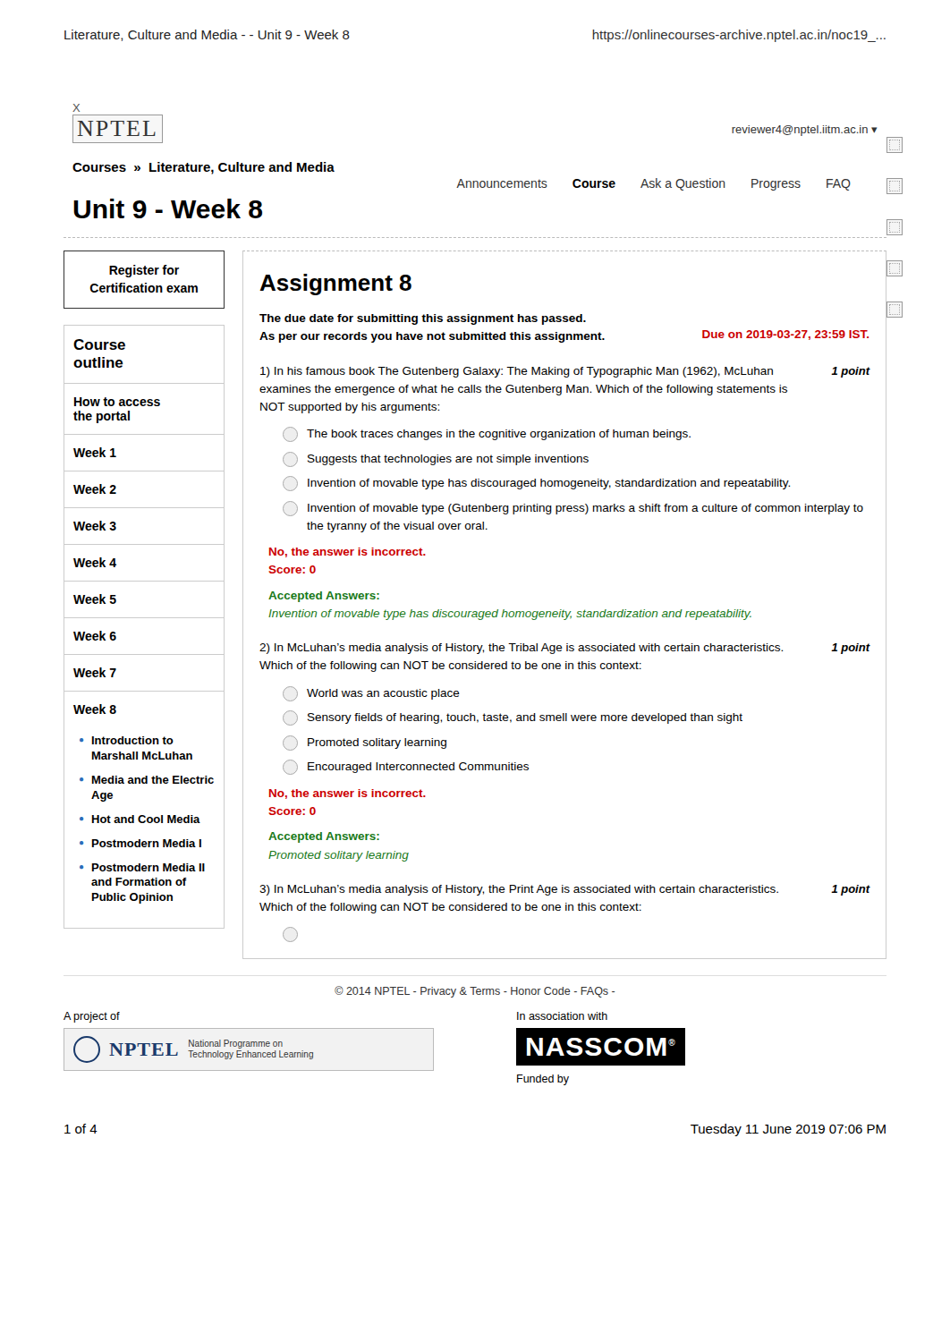Literature, Culture and Media - - Unit 9 - Week 8
https://onlinecourses-archive.nptel.ac.in/noc19_...
X
NPTEL
reviewer4@nptel.iitm.ac.in ▾
Courses » Literature, Culture and Media
Announcements Course Ask a Question Progress FAQ
Unit 9 - Week 8
Register for
Certification exam
Course
outline
How to access
the portal
Week 1
Week 2
Week 3
Week 4
Week 5
Week 6
Week 7
Week 8
Introduction to Marshall McLuhan
Media and the Electric Age
Hot and Cool Media
Postmodern Media I
Postmodern Media II and Formation of Public Opinion
Assignment 8
The due date for submitting this assignment has passed.
As per our records you have not submitted this assignment. Due on 2019-03-27, 23:59 IST.
1 point
1) In his famous book The Gutenberg Galaxy: The Making of Typographic Man (1962), McLuhan examines the emergence of what he calls the Gutenberg Man. Which of the following statements is NOT supported by his arguments:
The book traces changes in the cognitive organization of human beings.
Suggests that technologies are not simple inventions
Invention of movable type has discouraged homogeneity, standardization and repeatability.
Invention of movable type (Gutenberg printing press) marks a shift from a culture of common interplay to the tyranny of the visual over oral.
No, the answer is incorrect.
Score: 0
Accepted Answers:
Invention of movable type has discouraged homogeneity, standardization and repeatability.
1 point
2) In McLuhan’s media analysis of History, the Tribal Age is associated with certain characteristics. Which of the following can NOT be considered to be one in this context:
World was an acoustic place
Sensory fields of hearing, touch, taste, and smell were more developed than sight
Promoted solitary learning
Encouraged Interconnected Communities
No, the answer is incorrect.
Score: 0
Accepted Answers:
Promoted solitary learning
1 point
3) In McLuhan’s media analysis of History, the Print Age is associated with certain characteristics. Which of the following can NOT be considered to be one in this context:
© 2014 NPTEL - Privacy & Terms - Honor Code - FAQs -
A project of
NPTEL National Programme on
Technology Enhanced Learning
In association with
NASSCOM®
Funded by
1 of 4
Tuesday 11 June 2019 07:06 PM